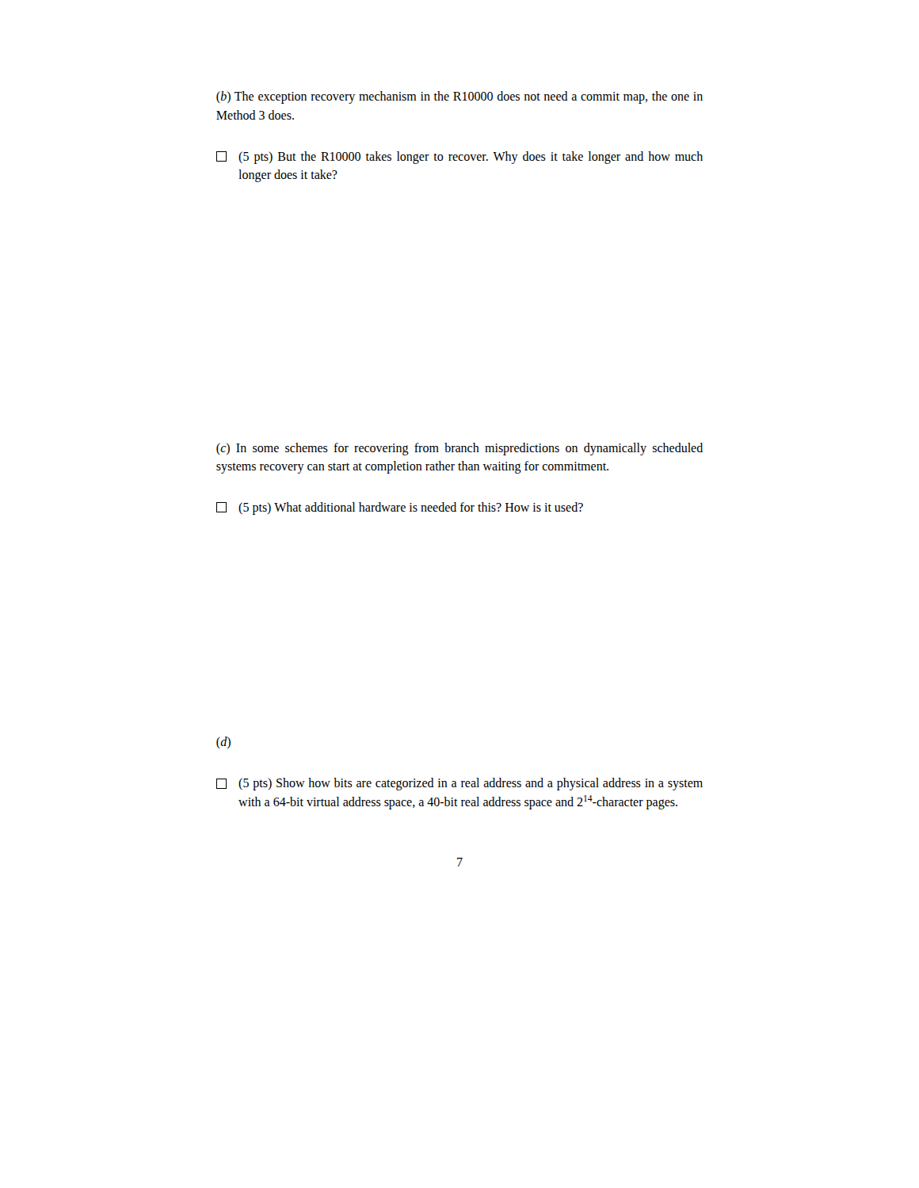(b) The exception recovery mechanism in the R10000 does not need a commit map, the one in Method 3 does.
(5 pts) But the R10000 takes longer to recover. Why does it take longer and how much longer does it take?
(c) In some schemes for recovering from branch mispredictions on dynamically scheduled systems recovery can start at completion rather than waiting for commitment.
(5 pts) What additional hardware is needed for this? How is it used?
(d)
(5 pts) Show how bits are categorized in a real address and a physical address in a system with a 64-bit virtual address space, a 40-bit real address space and 214-character pages.
7